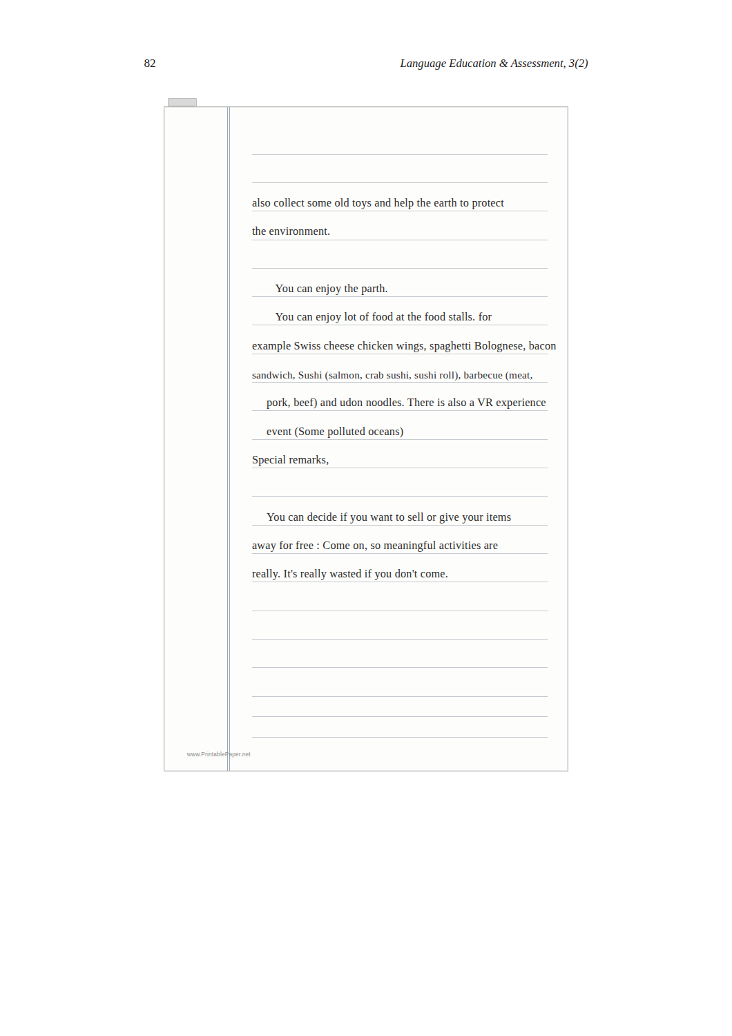82 Language Education & Assessment, 3(2)
also collect some old toys and help the earth to protect
the environment.
You can enjoy the parth.
You can enjoy lot of food at the food stalls. for
example Swiss cheese chicken wings, spaghetti Bolognese, bacon
sandwich, Sushi (salmon, crab sushi, sushi roll), barbecue (meat,
pork, beef) and udon noodles. There is also a VR experience
event (Some polluted oceans)
Special remarks,
You can decide if you want to sell or give your items
away for free : Come on, so meaningful activities are
really. It's really wasted if you don't come.
www.PrintablePaper.net